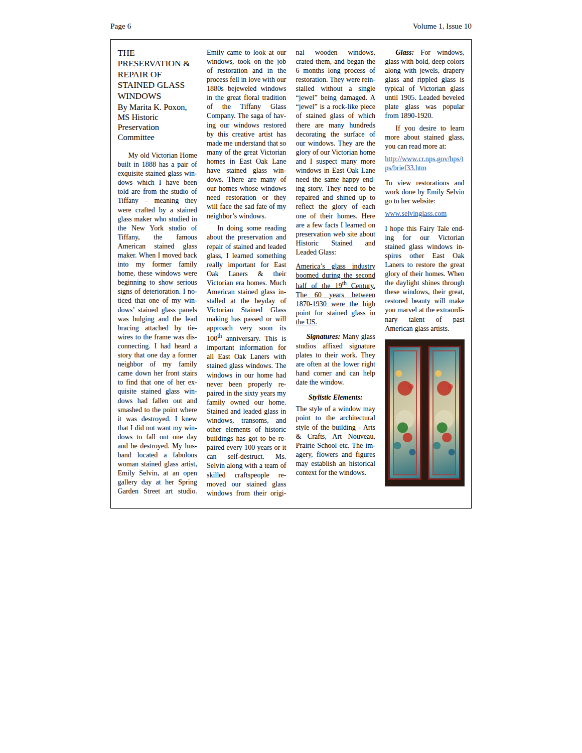Page 6
Volume 1, Issue 10
THE PRESERVATION & REPAIR OF STAINED GLASS WINDOWS
By Marita K. Poxon, MS Historic Preservation Committee
My old Victorian Home built in 1888 has a pair of exquisite stained glass windows which I have been told are from the studio of Tiffany – meaning they were crafted by a stained glass maker who studied in the New York studio of Tiffany, the famous American stained glass maker. When I moved back into my former family home, these windows were beginning to show serious signs of deterioration. I noticed that one of my windows’ stained glass panels was bulging and the lead bracing attached by tie-wires to the frame was disconnecting. I had heard a story that one day a former neighbor of my family came down her front stairs to find that one of her exquisite stained glass windows had fallen out and smashed to the point where it was destroyed. I knew that I did not want my windows to fall out one day and be destroyed. My husband located a fabulous woman stained glass artist, Emily Selvin, at an open gallery day at her Spring Garden Street art studio. Emily came to look at our windows, took on the job of restoration and in the process fell in love with our 1880s bejeweled windows in the great floral tradition of the Tiffany Glass Company. The saga of having our windows restored by this creative artist has made me understand that so many of the great Victorian homes in East Oak Lane have stained glass windows. There are many of our homes whose windows need restoration or they will face the sad fate of my neighbor’s windows.
In doing some reading about the preservation and repair of stained and leaded glass, I learned something really important for East Oak Laners & their Victorian era homes. Much American stained glass installed at the heyday of Victorian Stained Glass making has passed or will approach very soon its 100th anniversary. This is important information for all East Oak Laners with stained glass windows. The windows in our home had never been properly repaired in the sixty years my family owned our home. Stained and leaded glass in windows, transoms, and other elements of historic buildings has got to be repaired every 100 years or it can self-destruct. Ms. Selvin along with a team of skilled craftspeople removed our stained glass windows from their original wooden windows, crated them, and began the 6 months long process of restoration. They were reinstalled without a single “jewel” being damaged. A “jewel” is a rock-like piece of stained glass of which there are many hundreds decorating the surface of our windows. They are the glory of our Victorian home and I suspect many more windows in East Oak Lane need the same happy ending story. They need to be repaired and shined up to reflect the glory of each one of their homes. Here are a few facts I learned on preservation web site about Historic Stained and Leaded Glass:
America’s glass industry boomed during the second half of the 19th Century. The 60 years between 1870-1930 were the high point for stained glass in the US.
Signatures: Many glass studios affixed signature plates to their work. They are often at the lower right hand corner and can help date the window.
Stylistic Elements:
The style of a window may point to the architectural style of the building - Arts & Crafts, Art Nouveau, Prairie School etc. The imagery, flowers and figures may establish an historical context for the windows.
Glass: For windows, glass with bold, deep colors along with jewels, drapery glass and rippled glass is typical of Victorian glass until 1905. Leaded beveled plate glass was popular from 1890-1920.
If you desire to learn more about stained glass, you can read more at:
http://www.cr.nps.gov/hps/tps/brief33.htm
To view restorations and work done by Emily Selvin go to her website:
www.selvinglass.com
I hope this Fairy Tale ending for our Victorian stained glass windows inspires other East Oak Laners to restore the great glory of their homes. When the daylight shines through these windows, their great, restored beauty will make you marvel at the extraordinary talent of past American glass artists.